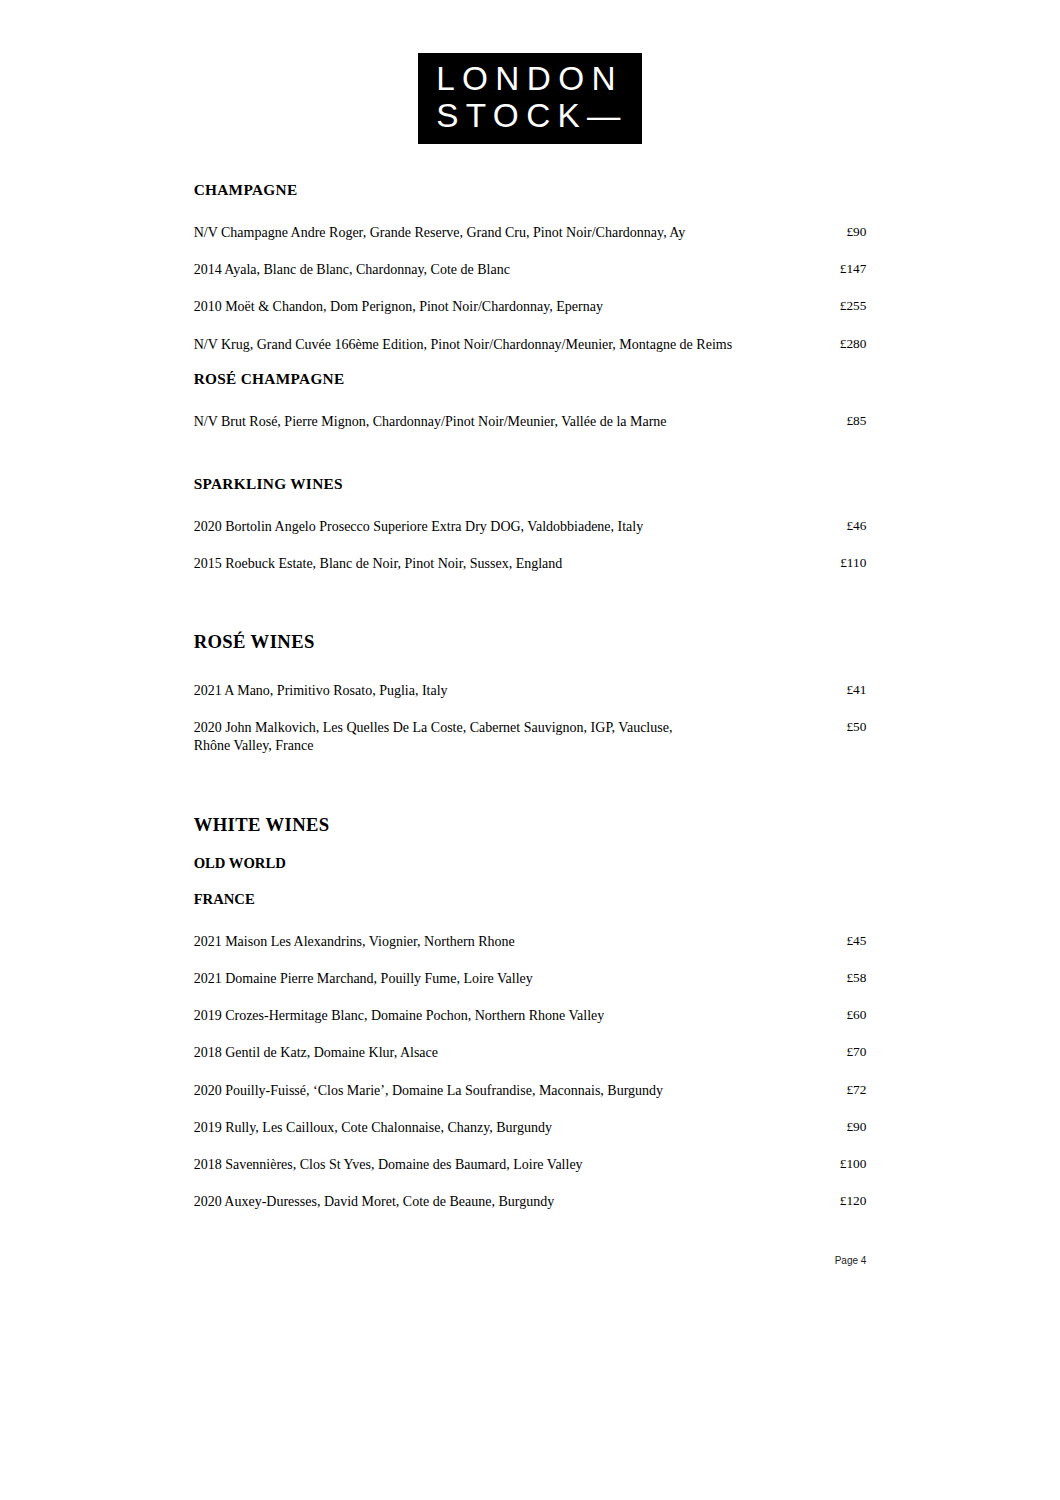LONDON STOCK—
CHAMPAGNE
| N/V Champagne Andre Roger, Grande Reserve, Grand Cru, Pinot Noir/Chardonnay, Ay | £90 |
| 2014 Ayala, Blanc de Blanc, Chardonnay, Cote de Blanc | £147 |
| 2010 Moët & Chandon, Dom Perignon, Pinot Noir/Chardonnay, Epernay | £255 |
| N/V Krug, Grand Cuvée 166ème Edition, Pinot Noir/Chardonnay/Meunier, Montagne de Reims | £280 |
ROSÉ CHAMPAGNE
| N/V Brut Rosé, Pierre Mignon, Chardonnay/Pinot Noir/Meunier, Vallée de la Marne | £85 |
SPARKLING WINES
| 2020 Bortolin Angelo Prosecco Superiore Extra Dry DOG, Valdobbiadene, Italy | £46 |
| 2015 Roebuck Estate, Blanc de Noir, Pinot Noir, Sussex, England | £110 |
ROSÉ WINES
| 2021 A Mano, Primitivo Rosato, Puglia, Italy | £41 |
| 2020 John Malkovich, Les Quelles De La Coste, Cabernet Sauvignon, IGP, Vaucluse, Rhône Valley, France | £50 |
WHITE WINES
OLD WORLD
FRANCE
| 2021 Maison Les Alexandrins, Viognier, Northern Rhone | £45 |
| 2021 Domaine Pierre Marchand, Pouilly Fume, Loire Valley | £58 |
| 2019 Crozes-Hermitage Blanc, Domaine Pochon, Northern Rhone Valley | £60 |
| 2018 Gentil de Katz, Domaine Klur, Alsace | £70 |
| 2020 Pouilly-Fuissé, ‘Clos Marie’, Domaine La Soufrandise, Maconnais, Burgundy | £72 |
| 2019 Rully, Les Cailloux, Cote Chalonnaise, Chanzy, Burgundy | £90 |
| 2018 Savennières, Clos St Yves, Domaine des Baumard, Loire Valley | £100 |
| 2020 Auxey-Duresses, David Moret, Cote de Beaune, Burgundy | £120 |
Page 4